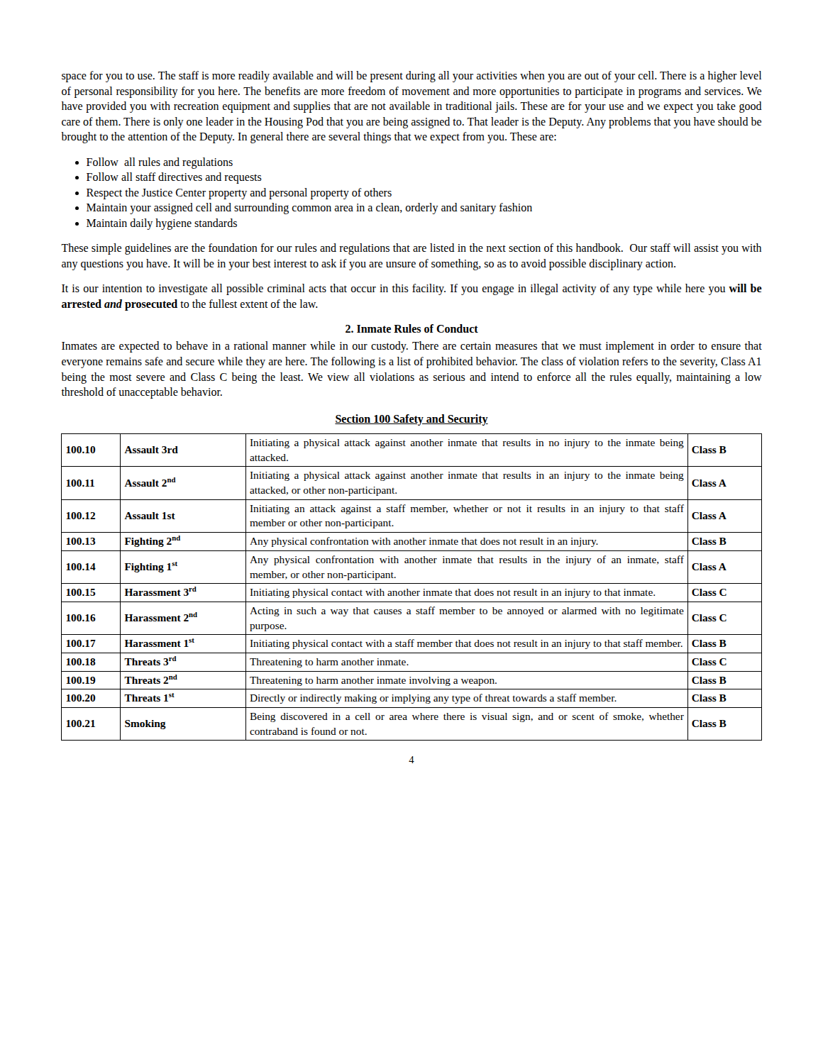space for you to use. The staff is more readily available and will be present during all your activities when you are out of your cell. There is a higher level of personal responsibility for you here. The benefits are more freedom of movement and more opportunities to participate in programs and services. We have provided you with recreation equipment and supplies that are not available in traditional jails. These are for your use and we expect you take good care of them. There is only one leader in the Housing Pod that you are being assigned to. That leader is the Deputy. Any problems that you have should be brought to the attention of the Deputy. In general there are several things that we expect from you. These are:
Follow all rules and regulations
Follow all staff directives and requests
Respect the Justice Center property and personal property of others
Maintain your assigned cell and surrounding common area in a clean, orderly and sanitary fashion
Maintain daily hygiene standards
These simple guidelines are the foundation for our rules and regulations that are listed in the next section of this handbook. Our staff will assist you with any questions you have. It will be in your best interest to ask if you are unsure of something, so as to avoid possible disciplinary action.
It is our intention to investigate all possible criminal acts that occur in this facility. If you engage in illegal activity of any type while here you will be arrested and prosecuted to the fullest extent of the law.
2. Inmate Rules of Conduct
Inmates are expected to behave in a rational manner while in our custody. There are certain measures that we must implement in order to ensure that everyone remains safe and secure while they are here. The following is a list of prohibited behavior. The class of violation refers to the severity, Class A1 being the most severe and Class C being the least. We view all violations as serious and intend to enforce all the rules equally, maintaining a low threshold of unacceptable behavior.
Section 100 Safety and Security
| 100.10 | Assault 3rd | Initiating a physical attack against another inmate that results in no injury to the inmate being attacked. | Class B |
| 100.11 | Assault 2 nd | Initiating a physical attack against another inmate that results in an injury to the inmate being attacked, or other non-participant. | Class A |
| 100.12 | Assault 1st | Initiating an attack against a staff member, whether or not it results in an injury to that staff member or other non-participant. | Class A |
| 100.13 | Fighting 2 nd | Any physical confrontation with another inmate that does not result in an injury. | Class B |
| 100.14 | Fighting 1 st | Any physical confrontation with another inmate that results in the injury of an inmate, staff member, or other non-participant. | Class A |
| 100.15 | Harassment 3 rd | Initiating physical contact with another inmate that does not result in an injury to that inmate. | Class C |
| 100.16 | Harassment 2 nd | Acting in such a way that causes a staff member to be annoyed or alarmed with no legitimate purpose. | Class C |
| 100.17 | Harassment 1 st | Initiating physical contact with a staff member that does not result in an injury to that staff member. | Class B |
| 100.18 | Threats 3 rd | Threatening to harm another inmate. | Class C |
| 100.19 | Threats 2 nd | Threatening to harm another inmate involving a weapon. | Class B |
| 100.20 | Threats 1 st | Directly or indirectly making or implying any type of threat towards a staff member. | Class B |
| 100.21 | Smoking | Being discovered in a cell or area where there is visual sign, and or scent of smoke, whether contraband is found or not. | Class B |
4